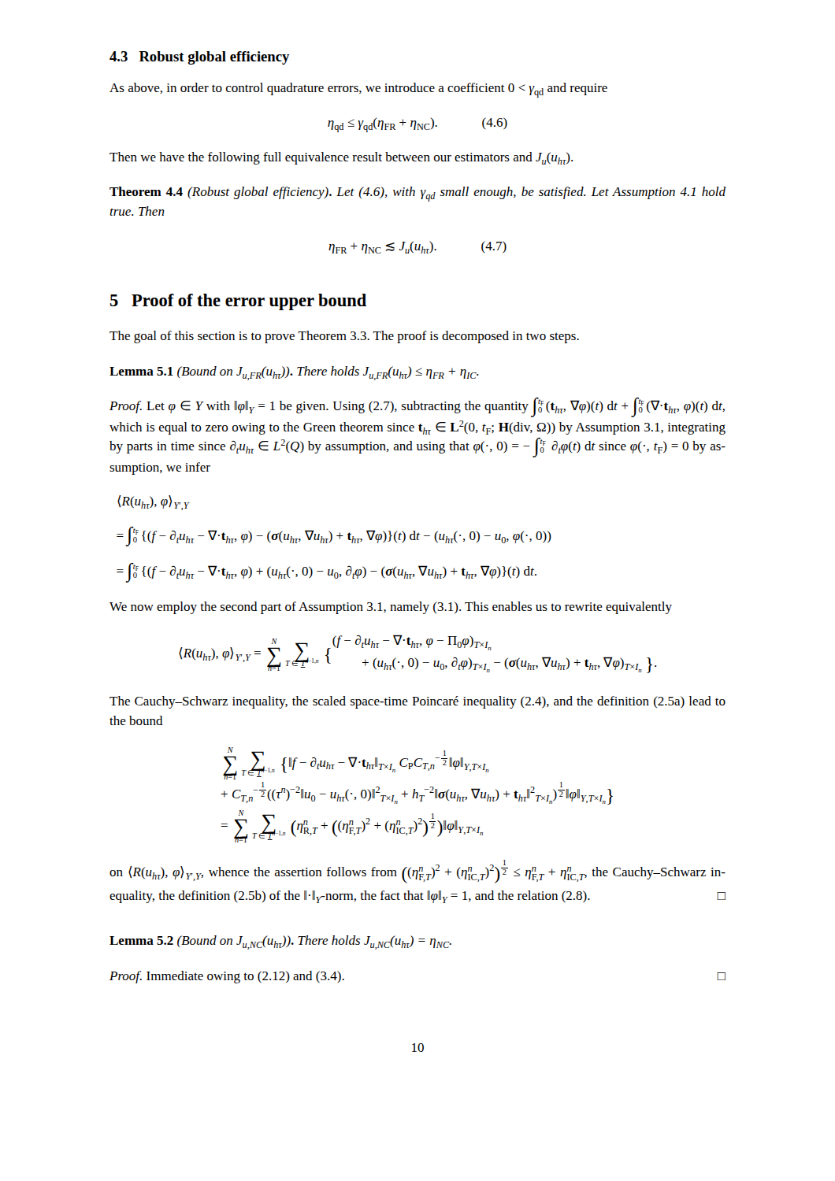4.3 Robust global efficiency
As above, in order to control quadrature errors, we introduce a coefficient 0 < γqd and require
ηqd ≤ γqd(ηFR + ηNC). (4.6)
Then we have the following full equivalence result between our estimators and Ju(uhτ).
Theorem 4.4 (Robust global efficiency). Let (4.6), with γqd small enough, be satisfied. Let Assumption 4.1 hold true. Then
ηFR + ηNC ≲ Ju(uhτ). (4.7)
5 Proof of the error upper bound
The goal of this section is to prove Theorem 3.3. The proof is decomposed in two steps.
Lemma 5.1 (Bound on Ju,FR(uhτ)). There holds Ju,FR(uhτ) ≤ ηFR + ηIC.
Proof. Let φ ∈ Y with ‖φ‖Y = 1 be given. Using (2.7), subtracting the quantity ∫tF 0(thτ, ∇φ)(t) dt + ∫tF 0(∇·thτ, φ)(t) dt, which is equal to zero owing to the Green theorem since thτ ∈ L2(0, tF; H(div, Ω)) by Assumption 3.1, integrating by parts in time since ∂tuhτ ∈ L2(Q) by assumption, and using that φ(·, 0) = − ∫tF 0 ∂tφ(t) dt since φ(·, tF) = 0 by assumption, we infer
⟨R(uhτ), φ⟩Y′,Y
= ∫tF 0{(f − ∂tuhτ − ∇·thτ, φ) − (σ(uhτ, ∇uhτ) + thτ, ∇φ)}(t) dt − (uhτ(·, 0) − u0, φ(·, 0))
= ∫tF 0{(f − ∂tuhτ − ∇·thτ, φ) + (uhτ(·, 0) − u0, ∂tφ) − (σ(uhτ, ∇uhτ) + thτ, ∇φ)}(t) dt.
We now employ the second part of Assumption 3.1, namely (3.1). This enables us to rewrite equivalently
⟨R(uhτ), φ⟩Y′,Y = N∑n=1 ∑T ∈ Tn−1,n {(f − ∂tuhτ − ∇·thτ, φ − Π0φ)T×In+ (uhτ(·, 0) − u0, ∂tφ)T×In − (σ(uhτ, ∇uhτ) + thτ, ∇φ)T×In }.
The Cauchy–Schwarz inequality, the scaled space-time Poincaré inequality (2.4), and the definition (2.5a) lead to the bound
N∑n=1 ∑T ∈ Tn−1,n {‖f − ∂tuhτ − ∇·thτ‖T×In CPCT,n−12‖φ‖Y,T×In + CT,n−12((τn)−2‖u0 − uhτ(·, 0)‖2T×In + hT−2‖σ(uhτ, ∇uhτ) + thτ‖2T×In)12‖φ‖Y,T×In} = N∑n=1 ∑T ∈ Tn−1,n (ηnR,T + ((ηnF,T)2 + (ηnIC,T)2)12)‖φ‖Y,T×In
on ⟨R(uhτ), φ⟩Y′,Y, whence the assertion follows from ((ηnF,T)2 + (ηnIC,T)2)12 ≤ ηnF,T + ηnIC,T, the Cauchy–Schwarz inequality, the definition (2.5b) of the ‖·‖Y-norm, the fact that ‖φ‖Y = 1, and the relation (2.8).□
Lemma 5.2 (Bound on Ju,NC(uhτ)). There holds Ju,NC(uhτ) = ηNC.
Proof. Immediate owing to (2.12) and (3.4).□
10